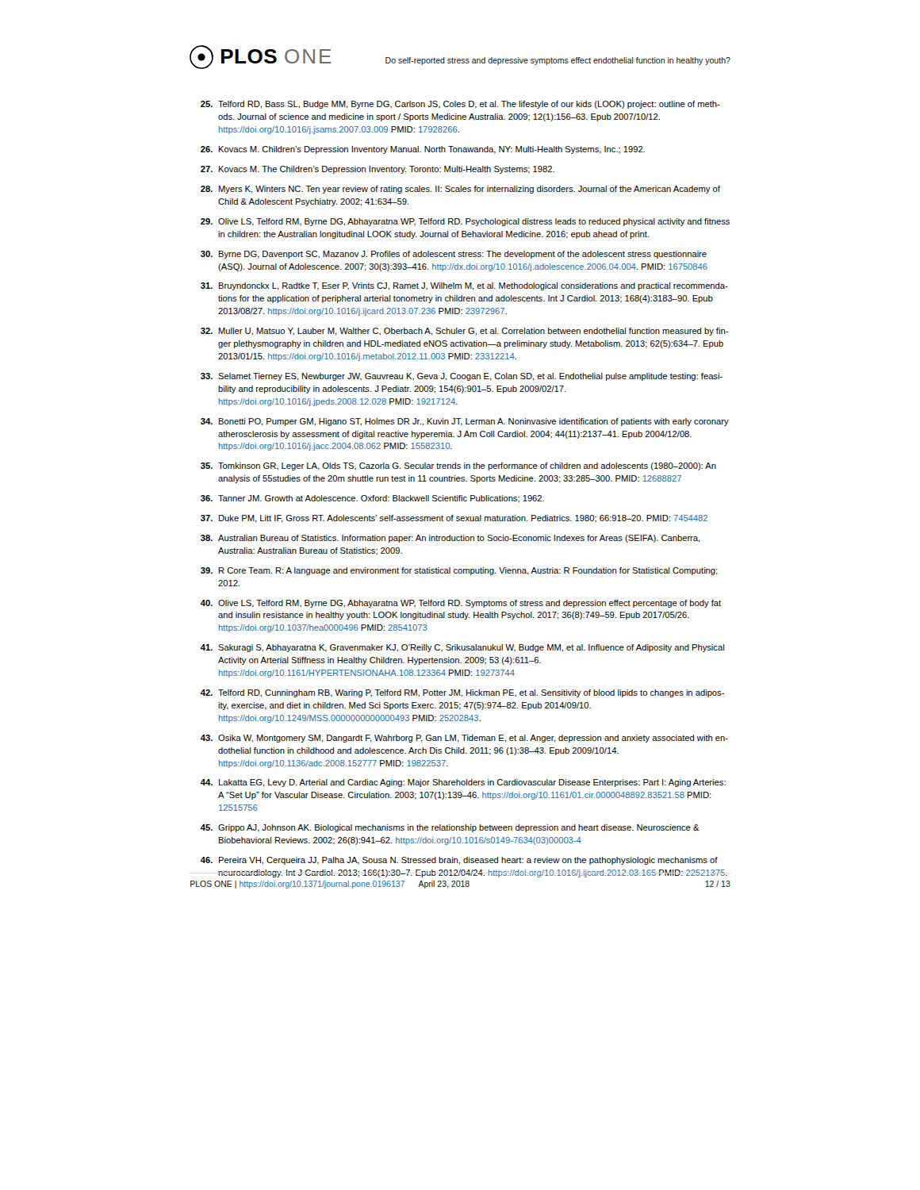PLOS ONE
Do self-reported stress and depressive symptoms effect endothelial function in healthy youth?
25. Telford RD, Bass SL, Budge MM, Byrne DG, Carlson JS, Coles D, et al. The lifestyle of our kids (LOOK) project: outline of methods. Journal of science and medicine in sport / Sports Medicine Australia. 2009; 12(1):156–63. Epub 2007/10/12. https://doi.org/10.1016/j.jsams.2007.03.009 PMID: 17928266.
26. Kovacs M. Children’s Depression Inventory Manual. North Tonawanda, NY: Multi-Health Systems, Inc.; 1992.
27. Kovacs M. The Children’s Depression Inventory. Toronto: Multi-Health Systems; 1982.
28. Myers K, Winters NC. Ten year review of rating scales. II: Scales for internalizing disorders. Journal of the American Academy of Child & Adolescent Psychiatry. 2002; 41:634–59.
29. Olive LS, Telford RM, Byrne DG, Abhayaratna WP, Telford RD. Psychological distress leads to reduced physical activity and fitness in children: the Australian longitudinal LOOK study. Journal of Behavioral Medicine. 2016; epub ahead of print.
30. Byrne DG, Davenport SC, Mazanov J. Profiles of adolescent stress: The development of the adolescent stress questionnaire (ASQ). Journal of Adolescence. 2007; 30(3):393–416. http://dx.doi.org/10.1016/j.adolescence.2006.04.004. PMID: 16750846
31. Bruyndonckx L, Radtke T, Eser P, Vrints CJ, Ramet J, Wilhelm M, et al. Methodological considerations and practical recommendations for the application of peripheral arterial tonometry in children and adolescents. Int J Cardiol. 2013; 168(4):3183–90. Epub 2013/08/27. https://doi.org/10.1016/j.ijcard.2013.07.236 PMID: 23972967.
32. Muller U, Matsuo Y, Lauber M, Walther C, Oberbach A, Schuler G, et al. Correlation between endothelial function measured by finger plethysmography in children and HDL-mediated eNOS activation—a preliminary study. Metabolism. 2013; 62(5):634–7. Epub 2013/01/15. https://doi.org/10.1016/j.metabol.2012.11.003 PMID: 23312214.
33. Selamet Tierney ES, Newburger JW, Gauvreau K, Geva J, Coogan E, Colan SD, et al. Endothelial pulse amplitude testing: feasibility and reproducibility in adolescents. J Pediatr. 2009; 154(6):901–5. Epub 2009/02/17. https://doi.org/10.1016/j.jpeds.2008.12.028 PMID: 19217124.
34. Bonetti PO, Pumper GM, Higano ST, Holmes DR Jr., Kuvin JT, Lerman A. Noninvasive identification of patients with early coronary atherosclerosis by assessment of digital reactive hyperemia. J Am Coll Cardiol. 2004; 44(11):2137–41. Epub 2004/12/08. https://doi.org/10.1016/j.jacc.2004.08.062 PMID: 15582310.
35. Tomkinson GR, Leger LA, Olds TS, Cazorla G. Secular trends in the performance of children and adolescents (1980–2000): An analysis of 55studies of the 20m shuttle run test in 11 countries. Sports Medicine. 2003; 33:285–300. PMID: 12688827
36. Tanner JM. Growth at Adolescence. Oxford: Blackwell Scientific Publications; 1962.
37. Duke PM, Litt IF, Gross RT. Adolescents’ self-assessment of sexual maturation. Pediatrics. 1980; 66:918–20. PMID: 7454482
38. Australian Bureau of Statistics. Information paper: An introduction to Socio-Economic Indexes for Areas (SEIFA). Canberra, Australia: Australian Bureau of Statistics; 2009.
39. R Core Team. R: A language and environment for statistical computing. Vienna, Austria: R Foundation for Statistical Computing; 2012.
40. Olive LS, Telford RM, Byrne DG, Abhayaratna WP, Telford RD. Symptoms of stress and depression effect percentage of body fat and insulin resistance in healthy youth: LOOK longitudinal study. Health Psychol. 2017; 36(8):749–59. Epub 2017/05/26. https://doi.org/10.1037/hea0000496 PMID: 28541073
41. Sakuragi S, Abhayaratna K, Gravenmaker KJ, O’Reilly C, Srikusalanukul W, Budge MM, et al. Influence of Adiposity and Physical Activity on Arterial Stiffness in Healthy Children. Hypertension. 2009; 53 (4):611–6. https://doi.org/10.1161/HYPERTENSIONAHA.108.123364 PMID: 19273744
42. Telford RD, Cunningham RB, Waring P, Telford RM, Potter JM, Hickman PE, et al. Sensitivity of blood lipids to changes in adiposity, exercise, and diet in children. Med Sci Sports Exerc. 2015; 47(5):974–82. Epub 2014/09/10. https://doi.org/10.1249/MSS.0000000000000493 PMID: 25202843.
43. Osika W, Montgomery SM, Dangardt F, Wahrborg P, Gan LM, Tideman E, et al. Anger, depression and anxiety associated with endothelial function in childhood and adolescence. Arch Dis Child. 2011; 96 (1):38–43. Epub 2009/10/14. https://doi.org/10.1136/adc.2008.152777 PMID: 19822537.
44. Lakatta EG, Levy D. Arterial and Cardiac Aging: Major Shareholders in Cardiovascular Disease Enterprises: Part I: Aging Arteries: A “Set Up” for Vascular Disease. Circulation. 2003; 107(1):139–46. https://doi.org/10.1161/01.cir.0000048892.83521.58 PMID: 12515756
45. Grippo AJ, Johnson AK. Biological mechanisms in the relationship between depression and heart disease. Neuroscience & Biobehavioral Reviews. 2002; 26(8):941–62. https://doi.org/10.1016/s0149-7634(03)00003-4
46. Pereira VH, Cerqueira JJ, Palha JA, Sousa N. Stressed brain, diseased heart: a review on the pathophysiologic mechanisms of neurocardiology. Int J Cardiol. 2013; 166(1):30–7. Epub 2012/04/24. https://doi.org/10.1016/j.ijcard.2012.03.165 PMID: 22521375.
PLOS ONE | https://doi.org/10.1371/journal.pone.0196137 April 23, 2018
12 / 13